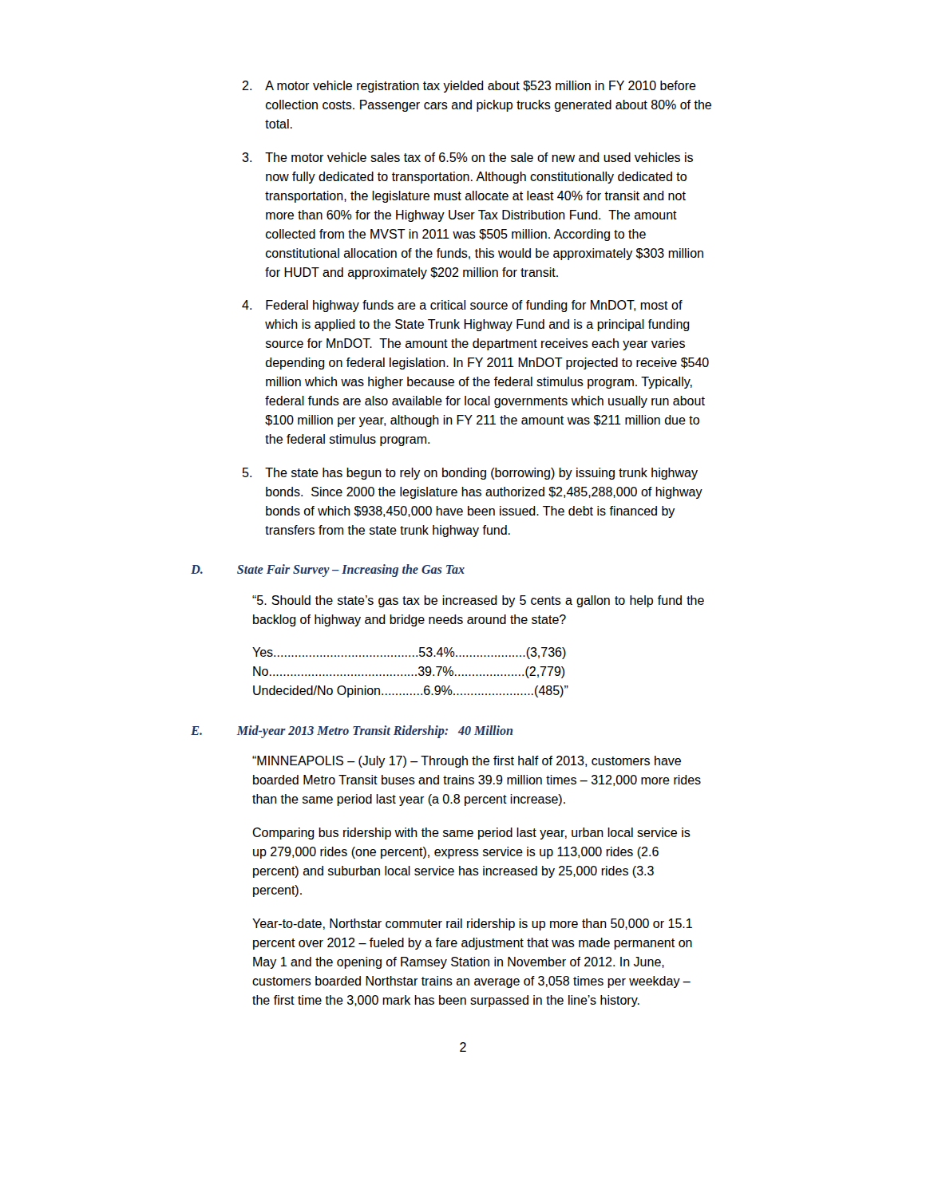A motor vehicle registration tax yielded about $523 million in FY 2010 before collection costs. Passenger cars and pickup trucks generated about 80% of the total.
The motor vehicle sales tax of 6.5% on the sale of new and used vehicles is now fully dedicated to transportation. Although constitutionally dedicated to transportation, the legislature must allocate at least 40% for transit and not more than 60% for the Highway User Tax Distribution Fund. The amount collected from the MVST in 2011 was $505 million. According to the constitutional allocation of the funds, this would be approximately $303 million for HUDT and approximately $202 million for transit.
Federal highway funds are a critical source of funding for MnDOT, most of which is applied to the State Trunk Highway Fund and is a principal funding source for MnDOT. The amount the department receives each year varies depending on federal legislation. In FY 2011 MnDOT projected to receive $540 million which was higher because of the federal stimulus program. Typically, federal funds are also available for local governments which usually run about $100 million per year, although in FY 211 the amount was $211 million due to the federal stimulus program.
The state has begun to rely on bonding (borrowing) by issuing trunk highway bonds. Since 2000 the legislature has authorized $2,485,288,000 of highway bonds of which $938,450,000 have been issued. The debt is financed by transfers from the state trunk highway fund.
D. State Fair Survey – Increasing the Gas Tax
“5. Should the state’s gas tax be increased by 5 cents a gallon to help fund the backlog of highway and bridge needs around the state?
Yes.........................................53.4%....................(3,736) No..........................................39.7%....................(2,779) Undecided/No Opinion............6.9%.......................(485)”
E. Mid-year 2013 Metro Transit Ridership: 40 Million
“MINNEAPOLIS – (July 17) – Through the first half of 2013, customers have boarded Metro Transit buses and trains 39.9 million times – 312,000 more rides than the same period last year (a 0.8 percent increase).
Comparing bus ridership with the same period last year, urban local service is up 279,000 rides (one percent), express service is up 113,000 rides (2.6 percent) and suburban local service has increased by 25,000 rides (3.3 percent).
Year-to-date, Northstar commuter rail ridership is up more than 50,000 or 15.1 percent over 2012 – fueled by a fare adjustment that was made permanent on May 1 and the opening of Ramsey Station in November of 2012. In June, customers boarded Northstar trains an average of 3,058 times per weekday – the first time the 3,000 mark has been surpassed in the line’s history.
2